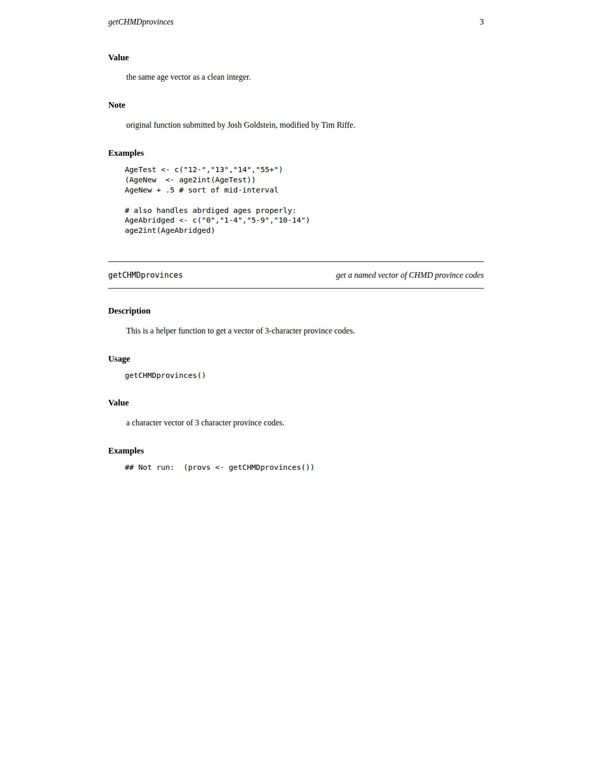getCHMDprovinces 3
Value
the same age vector as a clean integer.
Note
original function submitted by Josh Goldstein, modified by Tim Riffe.
Examples
AgeTest <- c("12-","13","14","55+")
(AgeNew  <- age2int(AgeTest))
AgeNew + .5 # sort of mid-interval

# also handles abrdiged ages properly:
AgeAbridged <- c("0","1-4","5-9","10-14")
age2int(AgeAbridged)
getCHMDprovinces get a named vector of CHMD province codes
Description
This is a helper function to get a vector of 3-character province codes.
Usage
getCHMDprovinces()
Value
a character vector of 3 character province codes.
Examples
## Not run:  (provs <- getCHMDprovinces())